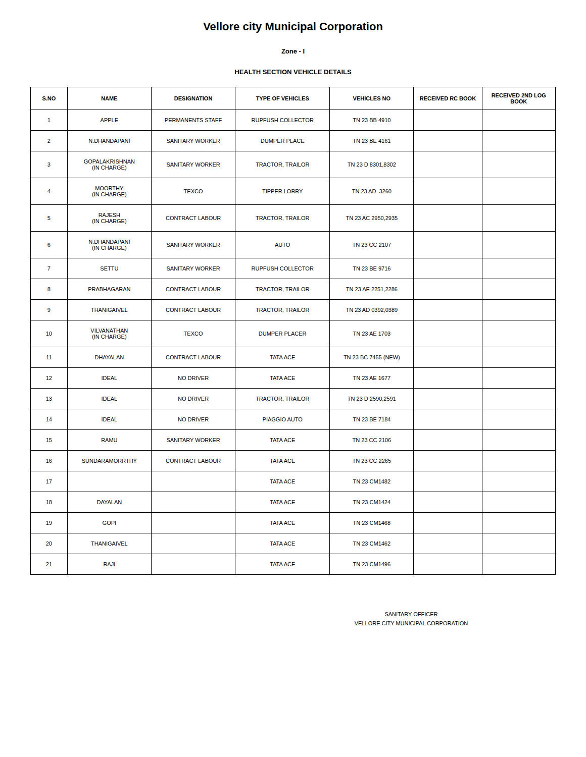Vellore city Municipal Corporation
Zone - I
HEALTH SECTION VEHICLE DETAILS
| S.NO | NAME | DESIGNATION | TYPE OF VEHICLES | VEHICLES NO | RECEIVED RC BOOK | RECEIVED 2ND LOG BOOK |
| --- | --- | --- | --- | --- | --- | --- |
| 1 | APPLE | PERMANENTS STAFF | RUPFUSH COLLECTOR | TN 23 BB 4910 | | |
| 2 | N.DHANDAPANI | SANITARY WORKER | DUMPER PLACE | TN 23 BE 4161 | | |
| 3 | GOPALAKRISHNAN (IN CHARGE) | SANITARY WORKER | TRACTOR, TRAILOR | TN 23 D 8301,8302 | | |
| 4 | MOORTHY (IN CHARGE) | TEXCO | TIPPER LORRY | TN 23 AD 3260 | | |
| 5 | RAJESH (IN CHARGE) | CONTRACT LABOUR | TRACTOR, TRAILOR | TN 23 AC 2950,2935 | | |
| 6 | N.DHANDAPANI (IN CHARGE) | SANITARY WORKER | AUTO | TN 23 CC 2107 | | |
| 7 | SETTU | SANITARY WORKER | RUPFUSH COLLECTOR | TN 23 BE 9716 | | |
| 8 | PRABHAGARAN | CONTRACT LABOUR | TRACTOR, TRAILOR | TN 23 AE 2251,2286 | | |
| 9 | THANIGAIVEL | CONTRACT LABOUR | TRACTOR, TRAILOR | TN 23 AD 0392,0389 | | |
| 10 | VILVANATHAN (IN CHARGE) | TEXCO | DUMPER PLACER | TN 23 AE 1703 | | |
| 11 | DHAYALAN | CONTRACT LABOUR | TATA ACE | TN 23 BC 7455 (NEW) | | |
| 12 | IDEAL | NO DRIVER | TATA ACE | TN 23 AE 1677 | | |
| 13 | IDEAL | NO DRIVER | TRACTOR, TRAILOR | TN 23 D 2590,2591 | | |
| 14 | IDEAL | NO DRIVER | PIAGGIO AUTO | TN 23 BE 7184 | | |
| 15 | RAMU | SANITARY WORKER | TATA ACE | TN 23 CC 2106 | | |
| 16 | SUNDARAMORRTHY | CONTRACT LABOUR | TATA ACE | TN 23 CC 2265 | | |
| 17 | | | TATA ACE | TN 23 CM1482 | | |
| 18 | DAYALAN | | TATA ACE | TN 23 CM1424 | | |
| 19 | GOPI | | TATA ACE | TN 23 CM1468 | | |
| 20 | THANIGAIVEL | | TATA ACE | TN 23 CM1462 | | |
| 21 | RAJI | | TATA ACE | TN 23 CM1496 | | |
SANITARY OFFICER
VELLORE CITY MUNICIPAL CORPORATION